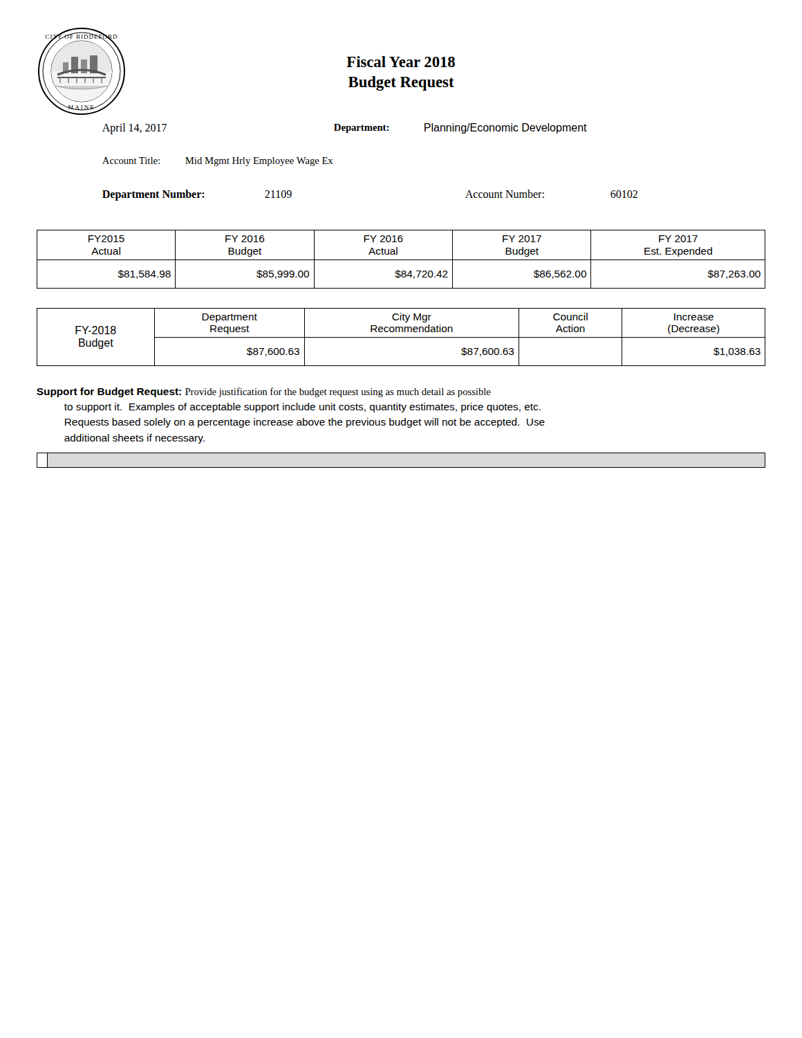CITY OF BIDDEFORD MAINE
Fiscal Year 2018
Budget Request
April 14, 2017
Department:
Planning/Economic Development
Account Title:
Mid Mgmt Hrly Employee Wage Ex
Department Number:
21109
Account Number:
60102
| FY2015 Actual | FY 2016 Budget | FY 2016 Actual | FY 2017 Budget | FY 2017 Est. Expended |
| --- | --- | --- | --- | --- |
| $81,584.98 | $85,999.00 | $84,720.42 | $86,562.00 | $87,263.00 |
| FY-2018 Budget | Department Request | City Mgr Recommendation | Council Action | Increase (Decrease) |
| $87,600.63 | $87,600.63 | | $1,038.63 |
Support for Budget Request: Provide justification for the budget request using as much detail as possible
to support it. Examples of acceptable support include unit costs, quantity estimates, price quotes, etc.
Requests based solely on a percentage increase above the previous budget will not be accepted. Use
additional sheets if necessary.